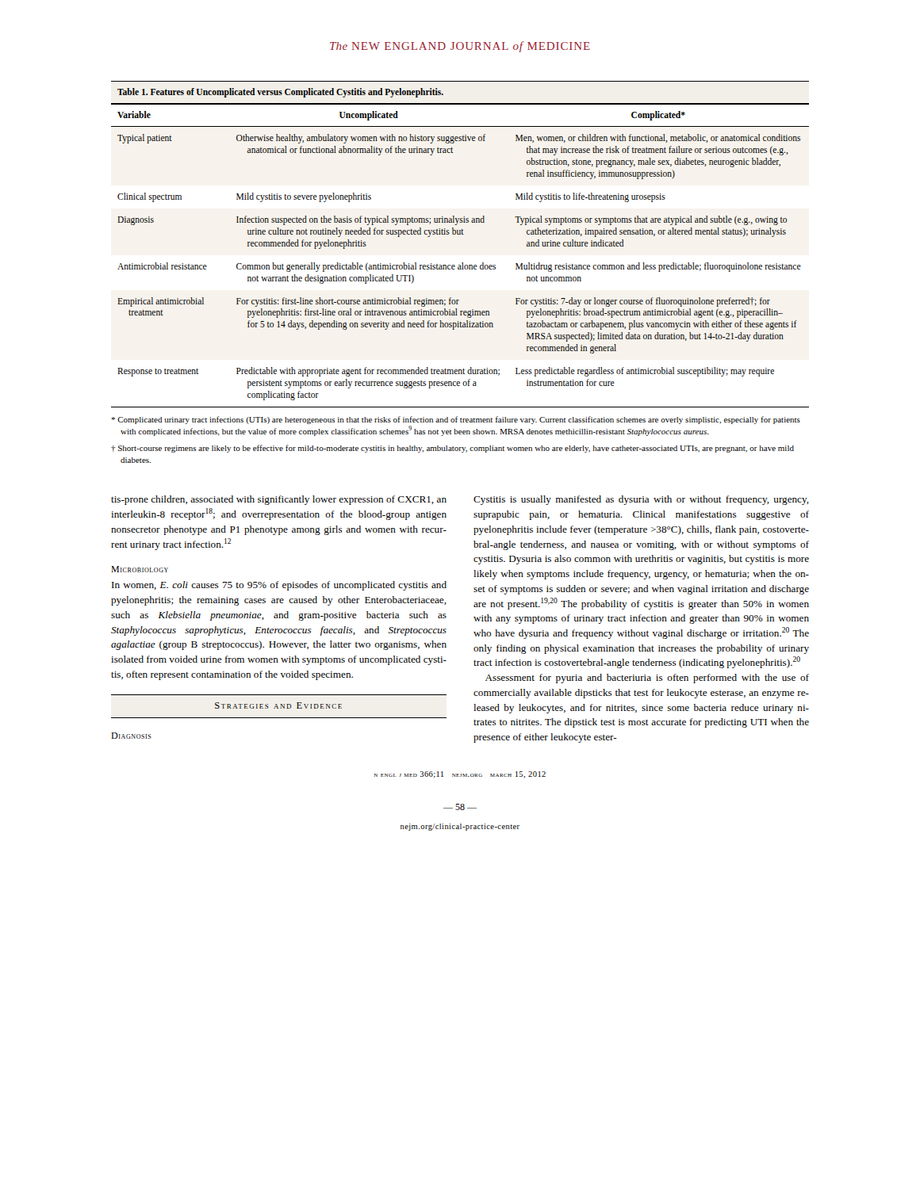The NEW ENGLAND JOURNAL of MEDICINE
Table 1. Features of Uncomplicated versus Complicated Cystitis and Pyelonephritis.
| Variable | Uncomplicated | Complicated* |
| --- | --- | --- |
| Typical patient | Otherwise healthy, ambulatory women with no history suggestive of anatomical or functional abnormality of the urinary tract | Men, women, or children with functional, metabolic, or anatomical conditions that may increase the risk of treatment failure or serious outcomes (e.g., obstruction, stone, pregnancy, male sex, diabetes, neurogenic bladder, renal insufficiency, immunosuppression) |
| Clinical spectrum | Mild cystitis to severe pyelonephritis | Mild cystitis to life-threatening urosepsis |
| Diagnosis | Infection suspected on the basis of typical symptoms; urinalysis and urine culture not routinely needed for suspected cystitis but recommended for pyelonephritis | Typical symptoms or symptoms that are atypical and subtle (e.g., owing to catheterization, impaired sensation, or altered mental status); urinalysis and urine culture indicated |
| Antimicrobial resistance | Common but generally predictable (antimicrobial resistance alone does not warrant the designation complicated UTI) | Multidrug resistance common and less predictable; fluoroquinolone resistance not uncommon |
| Empirical antimicrobial treatment | For cystitis: first-line short-course antimicrobial regimen; for pyelonephritis: first-line oral or intravenous antimicrobial regimen for 5 to 14 days, depending on severity and need for hospitalization | For cystitis: 7-day or longer course of fluoroquinolone preferred†; for pyelonephritis: broad-spectrum antimicrobial agent (e.g., piperacillin–tazobactam or carbapenem, plus vancomycin with either of these agents if MRSA suspected); limited data on duration, but 14-to-21-day duration recommended in general |
| Response to treatment | Predictable with appropriate agent for recommended treatment duration; persistent symptoms or early recurrence suggests presence of a complicating factor | Less predictable regardless of antimicrobial susceptibility; may require instrumentation for cure |
* Complicated urinary tract infections (UTIs) are heterogeneous in that the risks of infection and of treatment failure vary. Current classification schemes are overly simplistic, especially for patients with complicated infections, but the value of more complex classification schemes9 has not yet been shown. MRSA denotes methicillin-resistant Staphylococcus aureus.
† Short-course regimens are likely to be effective for mild-to-moderate cystitis in healthy, ambulatory, compliant women who are elderly, have catheter-associated UTIs, are pregnant, or have mild diabetes.
tis-prone children, associated with significantly lower expression of CXCR1, an interleukin-8 receptor18; and overrepresentation of the blood-group antigen nonsecretor phenotype and P1 phenotype among girls and women with recurrent urinary tract infection.12
Microbiology
In women, E. coli causes 75 to 95% of episodes of uncomplicated cystitis and pyelonephritis; the remaining cases are caused by other Enterobacteriaceae, such as Klebsiella pneumoniae, and gram-positive bacteria such as Staphylococcus saprophyticus, Enterococcus faecalis, and Streptococcus agalactiae (group B streptococcus). However, the latter two organisms, when isolated from voided urine from women with symptoms of uncomplicated cystitis, often represent contamination of the voided specimen.
Strategies and Evidence
Diagnosis
Cystitis is usually manifested as dysuria with or without frequency, urgency, suprapubic pain, or hematuria. Clinical manifestations suggestive of pyelonephritis include fever (temperature >38°C), chills, flank pain, costovertebral-angle tenderness, and nausea or vomiting, with or without symptoms of cystitis. Dysuria is also common with urethritis or vaginitis, but cystitis is more likely when symptoms include frequency, urgency, or hematuria; when the onset of symptoms is sudden or severe; and when vaginal irritation and discharge are not present.19,20 The probability of cystitis is greater than 50% in women with any symptoms of urinary tract infection and greater than 90% in women who have dysuria and frequency without vaginal discharge or irritation.20 The only finding on physical examination that increases the probability of urinary tract infection is costovertebral-angle tenderness (indicating pyelonephritis).20
Assessment for pyuria and bacteriuria is often performed with the use of commercially available dipsticks that test for leukocyte esterase, an enzyme released by leukocytes, and for nitrites, since some bacteria reduce urinary nitrates to nitrites. The dipstick test is most accurate for predicting UTI when the presence of either leukocyte ester-
n engl j med 366;11 nejm.org march 15, 2012
— 58 —
nejm.org/clinical-practice-center